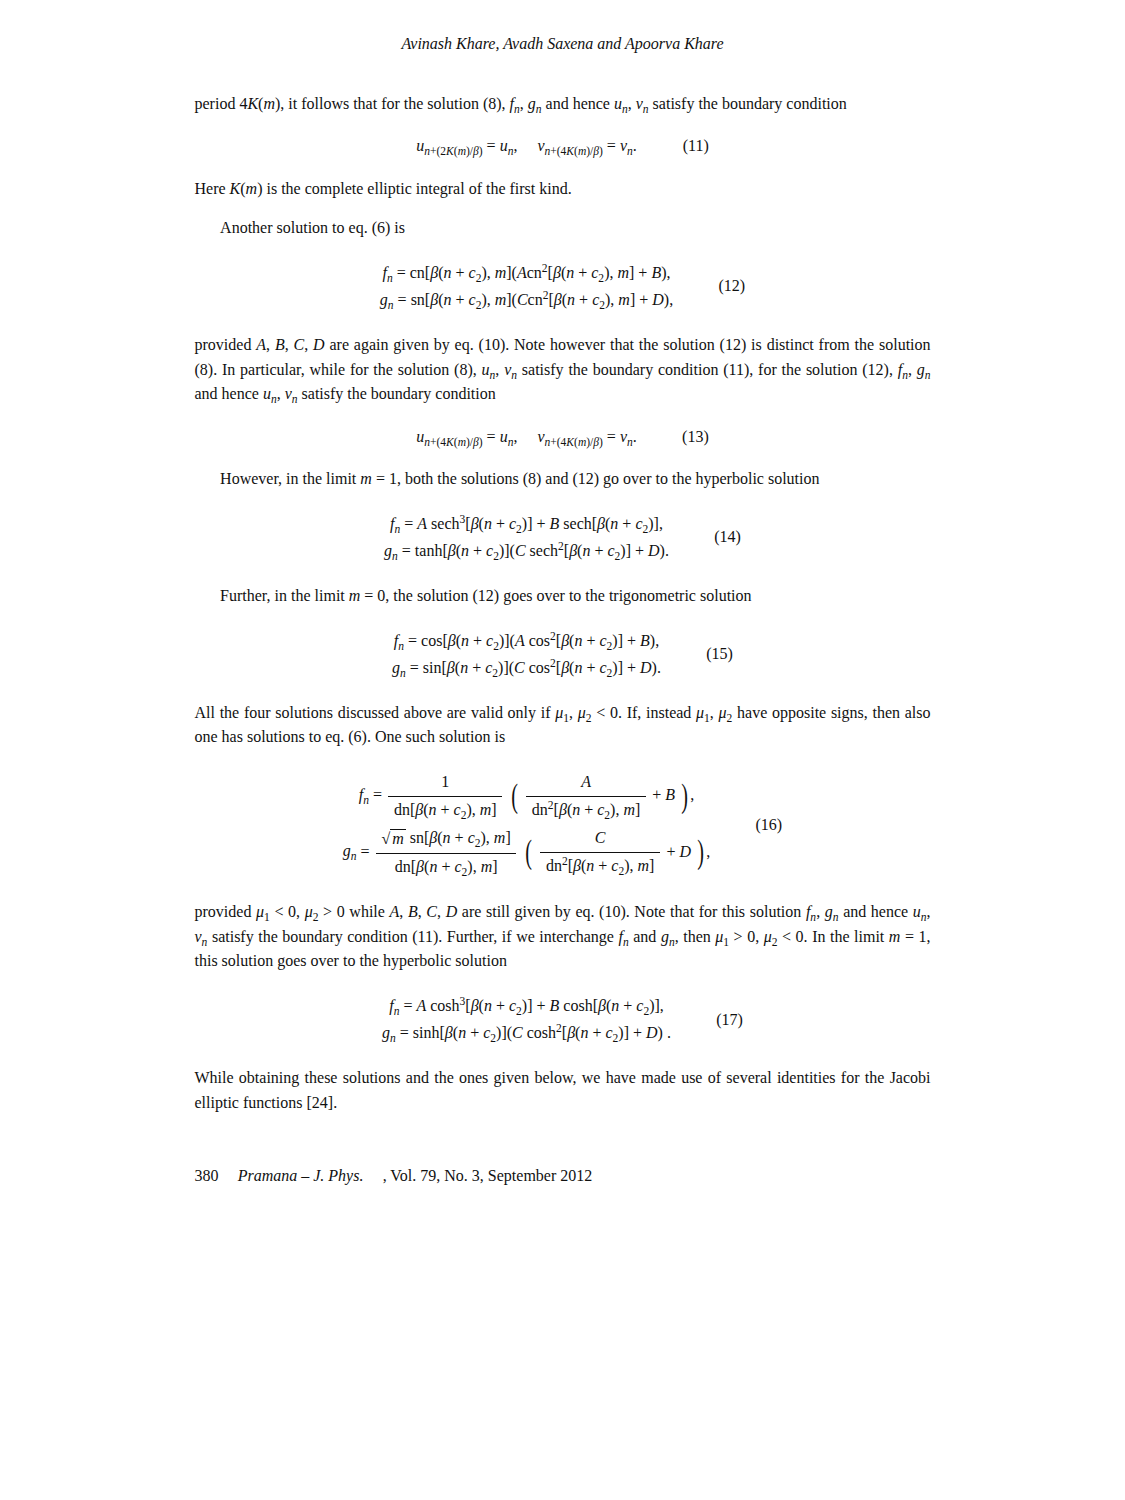Avinash Khare, Avadh Saxena and Apoorva Khare
period 4K(m), it follows that for the solution (8), fn, gn and hence un, vn satisfy the boundary condition
un+(2K(m)/β) = un, vn+(4K(m)/β) = vn.
(11)
Here K(m) is the complete elliptic integral of the first kind.
Another solution to eq. (6) is
fn = cn[β(n + c2), m](Acn2[β(n + c2), m] + B), gn = sn[β(n + c2), m](Ccn2[β(n + c2), m] + D),
(12)
provided A, B, C, D are again given by eq. (10). Note however that the solution (12) is distinct from the solution (8). In particular, while for the solution (8), un, vn satisfy the boundary condition (11), for the solution (12), fn, gn and hence un, vn satisfy the boundary condition
un+(4K(m)/β) = un, vn+(4K(m)/β) = vn.
(13)
However, in the limit m = 1, both the solutions (8) and (12) go over to the hyperbolic solution
fn = A sech3[β(n + c2)] + B sech[β(n + c2)], gn = tanh[β(n + c2)](C sech2[β(n + c2)] + D).
(14)
Further, in the limit m = 0, the solution (12) goes over to the trigonometric solution
fn = cos[β(n + c2)](A cos2[β(n + c2)] + B), gn = sin[β(n + c2)](C cos2[β(n + c2)] + D).
(15)
All the four solutions discussed above are valid only if μ1, μ2 < 0. If, instead μ1, μ2 have opposite signs, then also one has solutions to eq. (6). One such solution is
fn = 1 dn[β(n + c2), m] ( Adn2[β(n + c2), m] + B ), gn = √m sn[β(n + c2), m] dn[β(n + c2), m] ( Cdn2[β(n + c2), m] + D ),
(16)
provided μ1 < 0, μ2 > 0 while A, B, C, D are still given by eq. (10). Note that for this solution fn, gn and hence un, vn satisfy the boundary condition (11). Further, if we interchange fn and gn, then μ1 > 0, μ2 < 0. In the limit m = 1, this solution goes over to the hyperbolic solution
fn = A cosh3[β(n + c2)] + B cosh[β(n + c2)], gn = sinh[β(n + c2)](C cosh2[β(n + c2)] + D) .
(17)
While obtaining these solutions and the ones given below, we have made use of several identities for the Jacobi elliptic functions [24].
380 Pramana – J. Phys., Vol. 79, No. 3, September 2012